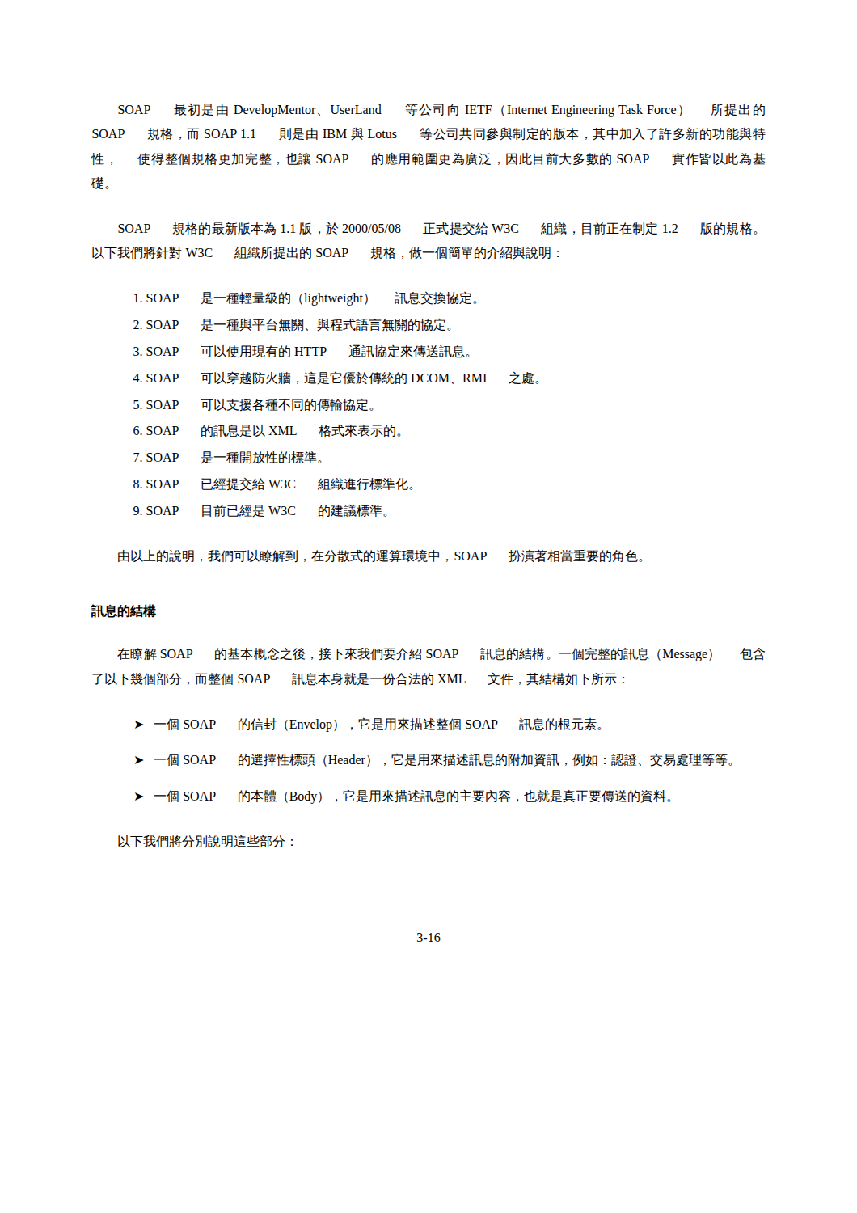SOAP 最初是由 DevelopMentor、UserLand 等公司向 IETF（Internet Engineering Task Force） 所提出的 SOAP 規格，而 SOAP 1.1 則是由 IBM 與 Lotus 等公司共同參與制定的版本，其中加入了許多新的功能與特性， 使得整個規格更加完整，也讓 SOAP 的應用範圍更為廣泛，因此目前大多數的 SOAP 實作皆以此為基礎。
SOAP 規格的最新版本為 1.1 版，於 2000/05/08 正式提交給 W3C 組織，目前正在制定 1.2 版的規格。以下我們將針對 W3C 組織所提出的 SOAP 規格，做一個簡單的介紹與說明：
SOAP 是一種輕量級的（lightweight） 訊息交換協定。
SOAP 是一種與平台無關、與程式語言無關的協定。
SOAP 可以使用現有的 HTTP 通訊協定來傳送訊息。
SOAP 可以穿越防火牆，這是它優於傳統的 DCOM、RMI 之處。
SOAP 可以支援各種不同的傳輸協定。
SOAP 的訊息是以 XML 格式來表示的。
SOAP 是一種開放性的標準。
SOAP 已經提交給 W3C 組織進行標準化。
SOAP 目前已經是 W3C 的建議標準。
由以上的說明，我們可以瞭解到，在分散式的運算環境中，SOAP 扮演著相當重要的角色。
訊息的結構
在瞭解 SOAP 的基本概念之後，接下來我們要介紹 SOAP 訊息的結構。一個完整的訊息（Message） 包含了以下幾個部分，而整個 SOAP 訊息本身就是一份合法的 XML 文件，其結構如下所示：
一個 SOAP 的信封（Envelop），它是用來描述整個 SOAP 訊息的根元素。
一個 SOAP 的選擇性標頭（Header），它是用來描述訊息的附加資訊，例如：認證、交易處理等等。
一個 SOAP 的本體（Body），它是用來描述訊息的主要內容，也就是真正要傳送的資料。
以下我們將分別說明這些部分：
3-16